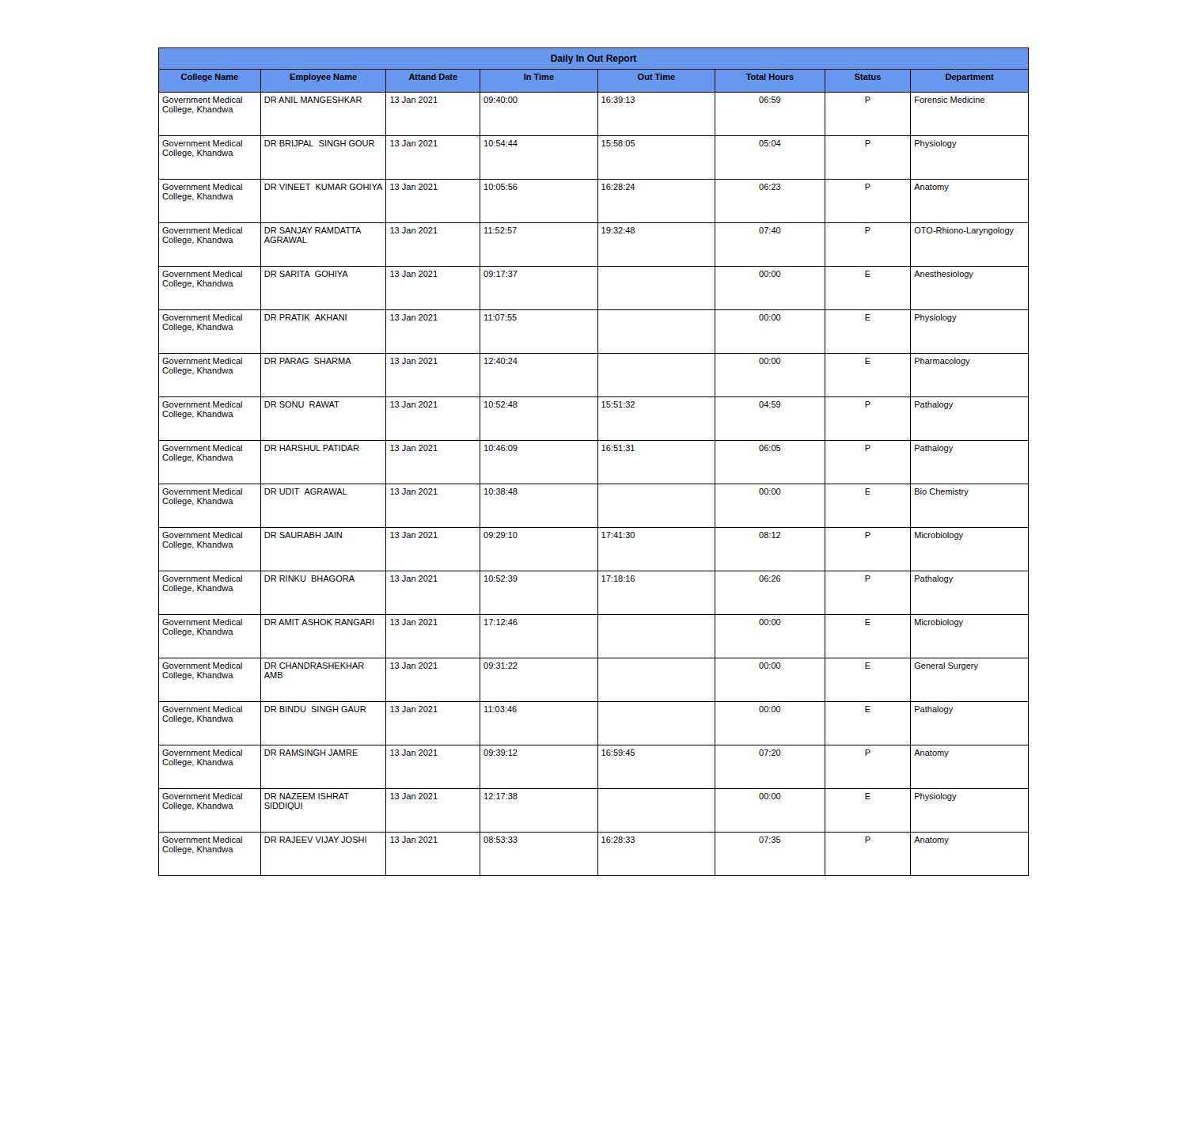Daily In Out Report
| College Name | Employee Name | Attand Date | In Time | Out Time | Total Hours | Status | Department |
| --- | --- | --- | --- | --- | --- | --- | --- |
| Government Medical College, Khandwa | DR ANIL MANGESHKAR | 13 Jan 2021 | 09:40:00 | 16:39:13 | 06:59 | P | Forensic Medicine |
| Government Medical College, Khandwa | DR BRIJPAL SINGH GOUR | 13 Jan 2021 | 10:54:44 | 15:58:05 | 05:04 | P | Physiology |
| Government Medical College, Khandwa | DR VINEET KUMAR GOHIYA | 13 Jan 2021 | 10:05:56 | 16:28:24 | 06:23 | P | Anatomy |
| Government Medical College, Khandwa | DR SANJAY RAMDATTA AGRAWAL | 13 Jan 2021 | 11:52:57 | 19:32:48 | 07:40 | P | OTO-Rhiono-Laryngology |
| Government Medical College, Khandwa | DR SARITA GOHIYA | 13 Jan 2021 | 09:17:37 | | 00:00 | E | Anesthesiology |
| Government Medical College, Khandwa | DR PRATIK AKHANI | 13 Jan 2021 | 11:07:55 | | 00:00 | E | Physiology |
| Government Medical College, Khandwa | DR PARAG SHARMA | 13 Jan 2021 | 12:40:24 | | 00:00 | E | Pharmacology |
| Government Medical College, Khandwa | DR SONU RAWAT | 13 Jan 2021 | 10:52:48 | 15:51:32 | 04:59 | P | Pathalogy |
| Government Medical College, Khandwa | DR HARSHUL PATIDAR | 13 Jan 2021 | 10:46:09 | 16:51:31 | 06:05 | P | Pathalogy |
| Government Medical College, Khandwa | DR UDIT AGRAWAL | 13 Jan 2021 | 10:38:48 | | 00:00 | E | Bio Chemistry |
| Government Medical College, Khandwa | DR SAURABH JAIN | 13 Jan 2021 | 09:29:10 | 17:41:30 | 08:12 | P | Microbiology |
| Government Medical College, Khandwa | DR RINKU BHAGORA | 13 Jan 2021 | 10:52:39 | 17:18:16 | 06:26 | P | Pathalogy |
| Government Medical College, Khandwa | DR AMIT ASHOK RANGARI | 13 Jan 2021 | 17:12:46 | | 00:00 | E | Microbiology |
| Government Medical College, Khandwa | DR CHANDRASHEKHAR AMB | 13 Jan 2021 | 09:31:22 | | 00:00 | E | General Surgery |
| Government Medical College, Khandwa | DR BINDU SINGH GAUR | 13 Jan 2021 | 11:03:46 | | 00:00 | E | Pathalogy |
| Government Medical College, Khandwa | DR RAMSINGH JAMRE | 13 Jan 2021 | 09:39:12 | 16:59:45 | 07:20 | P | Anatomy |
| Government Medical College, Khandwa | DR NAZEEM ISHRAT SIDDIQUI | 13 Jan 2021 | 12:17:38 | | 00:00 | E | Physiology |
| Government Medical College, Khandwa | DR RAJEEV VIJAY JOSHI | 13 Jan 2021 | 08:53:33 | 16:28:33 | 07:35 | P | Anatomy |